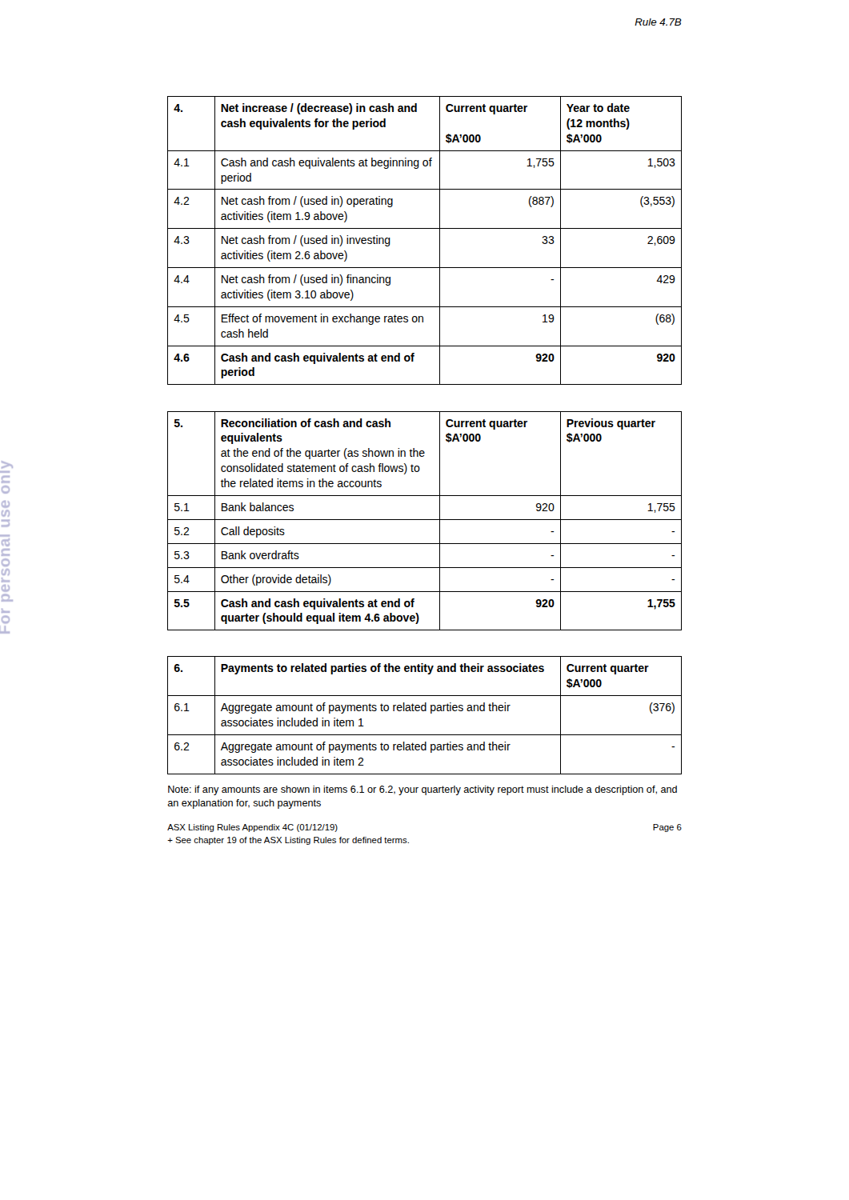For personal use only
Rule 4.7B
| 4. | Net increase / (decrease) in cash and cash equivalents for the period | Current quarter $A’000 | Year to date (12 months) $A’000 |
| 4.1 | Cash and cash equivalents at beginning of period | 1,755 | 1,503 |
| 4.2 | Net cash from / (used in) operating activities (item 1.9 above) | (887) | (3,553) |
| 4.3 | Net cash from / (used in) investing activities (item 2.6 above) | 33 | 2,609 |
| 4.4 | Net cash from / (used in) financing activities (item 3.10 above) | - | 429 |
| 4.5 | Effect of movement in exchange rates on cash held | 19 | (68) |
| 4.6 | Cash and cash equivalents at end of period | 920 | 920 |
| 5. | Reconciliation of cash and cash equivalents at the end of the quarter (as shown in the consolidated statement of cash flows) to the related items in the accounts | Current quarter $A’000 | Previous quarter $A’000 |
| 5.1 | Bank balances | 920 | 1,755 |
| 5.2 | Call deposits | - | - |
| 5.3 | Bank overdrafts | - | - |
| 5.4 | Other (provide details) | - | - |
| 5.5 | Cash and cash equivalents at end of quarter (should equal item 4.6 above) | 920 | 1,755 |
| 6. | Payments to related parties of the entity and their associates | Current quarter $A’000 |
| 6.1 | Aggregate amount of payments to related parties and their associates included in item 1 | (376) |
| 6.2 | Aggregate amount of payments to related parties and their associates included in item 2 | - |
Note: if any amounts are shown in items 6.1 or 6.2, your quarterly activity report must include a description of, and an explanation for, such payments
ASX Listing Rules Appendix 4C (01/12/19) Page 6
+ See chapter 19 of the ASX Listing Rules for defined terms.